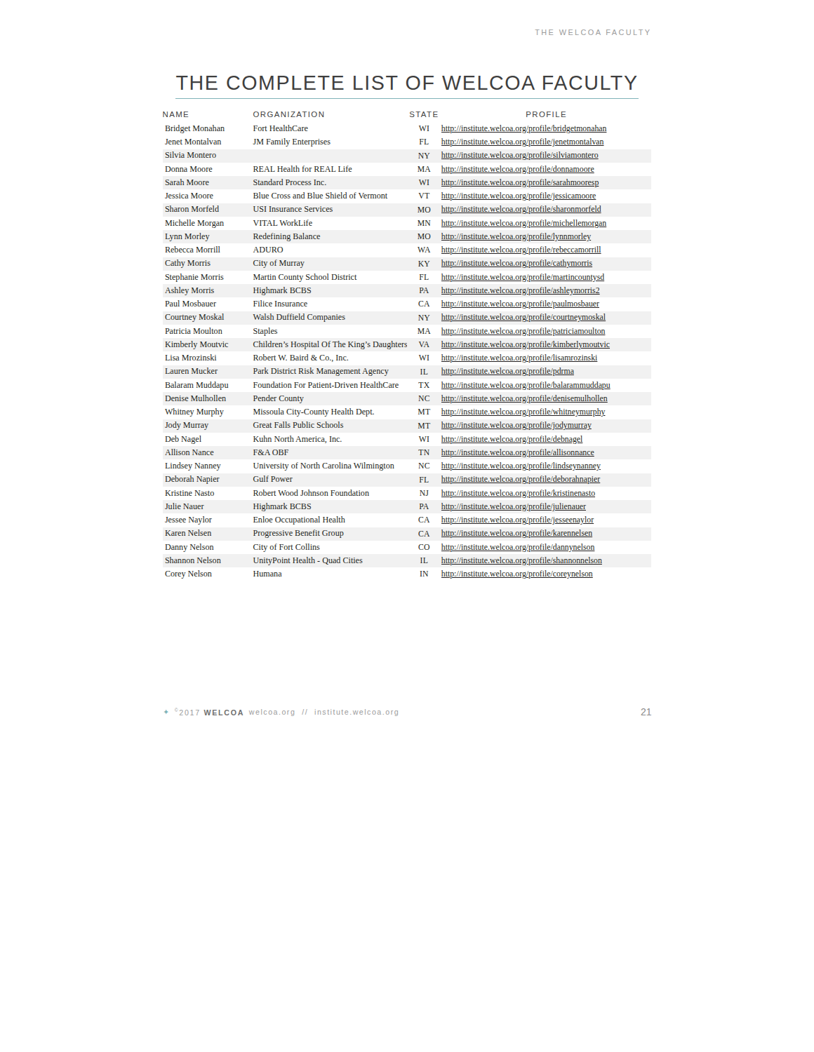The WELCOA Faculty
THE COMPLETE LIST OF WELCOA FACULTY
| Name | Organization | State | Profile |
| --- | --- | --- | --- |
| Bridget Monahan | Fort HealthCare | WI | http://institute.welcoa.org/profile/bridgetmonahan |
| Jenet Montalvan | JM Family Enterprises | FL | http://institute.welcoa.org/profile/jenetmontalvan |
| Silvia Montero | | NY | http://institute.welcoa.org/profile/silviamontero |
| Donna Moore | REAL Health for REAL Life | MA | http://institute.welcoa.org/profile/donnamoore |
| Sarah Moore | Standard Process Inc. | WI | http://institute.welcoa.org/profile/sarahmooresp |
| Jessica Moore | Blue Cross and Blue Shield of Vermont | VT | http://institute.welcoa.org/profile/jessicamoore |
| Sharon Morfeld | USI Insurance Services | MO | http://institute.welcoa.org/profile/sharonmorfeld |
| Michelle Morgan | VITAL WorkLife | MN | http://institute.welcoa.org/profile/michellemorgan |
| Lynn Morley | Redefining Balance | MO | http://institute.welcoa.org/profile/lynnmorley |
| Rebecca Morrill | ADURO | WA | http://institute.welcoa.org/profile/rebeccamorrill |
| Cathy Morris | City of Murray | KY | http://institute.welcoa.org/profile/cathymorris |
| Stephanie Morris | Martin County School District | FL | http://institute.welcoa.org/profile/martincountysd |
| Ashley Morris | Highmark BCBS | PA | http://institute.welcoa.org/profile/ashleymorris2 |
| Paul Mosbauer | Filice Insurance | CA | http://institute.welcoa.org/profile/paulmosbauer |
| Courtney Moskal | Walsh Duffield Companies | NY | http://institute.welcoa.org/profile/courtneymoskal |
| Patricia Moulton | Staples | MA | http://institute.welcoa.org/profile/patriciamoulton |
| Kimberly Moutvic | Children’s Hospital Of The King’s Daughters | VA | http://institute.welcoa.org/profile/kimberlymoutvic |
| Lisa Mrozinski | Robert W. Baird & Co., Inc. | WI | http://institute.welcoa.org/profile/lisamrozinski |
| Lauren Mucker | Park District Risk Management Agency | IL | http://institute.welcoa.org/profile/pdrma |
| Balaram Muddapu | Foundation For Patient-Driven HealthCare | TX | http://institute.welcoa.org/profile/balarammuddapu |
| Denise Mulhollen | Pender County | NC | http://institute.welcoa.org/profile/denisemulhollen |
| Whitney Murphy | Missoula City-County Health Dept. | MT | http://institute.welcoa.org/profile/whitneymurphy |
| Jody Murray | Great Falls Public Schools | MT | http://institute.welcoa.org/profile/jodymurray |
| Deb Nagel | Kuhn North America, Inc. | WI | http://institute.welcoa.org/profile/debnagel |
| Allison Nance | F&A OBF | TN | http://institute.welcoa.org/profile/allisonnance |
| Lindsey Nanney | University of North Carolina Wilmington | NC | http://institute.welcoa.org/profile/lindseynanney |
| Deborah Napier | Gulf Power | FL | http://institute.welcoa.org/profile/deborahnapier |
| Kristine Nasto | Robert Wood Johnson Foundation | NJ | http://institute.welcoa.org/profile/kristinenasto |
| Julie Nauer | Highmark BCBS | PA | http://institute.welcoa.org/profile/julienauer |
| Jessee Naylor | Enloe Occupational Health | CA | http://institute.welcoa.org/profile/jesseenaylor |
| Karen Nelsen | Progressive Benefit Group | CA | http://institute.welcoa.org/profile/karennelsen |
| Danny Nelson | City of Fort Collins | CO | http://institute.welcoa.org/profile/dannynelson |
| Shannon Nelson | UnityPoint Health - Quad Cities | IL | http://institute.welcoa.org/profile/shannonnelson |
| Corey Nelson | Humana | IN | http://institute.welcoa.org/profile/coreynelson |
✦ ©2017 WELCOA welcoa.org // institute.welcoa.org
21